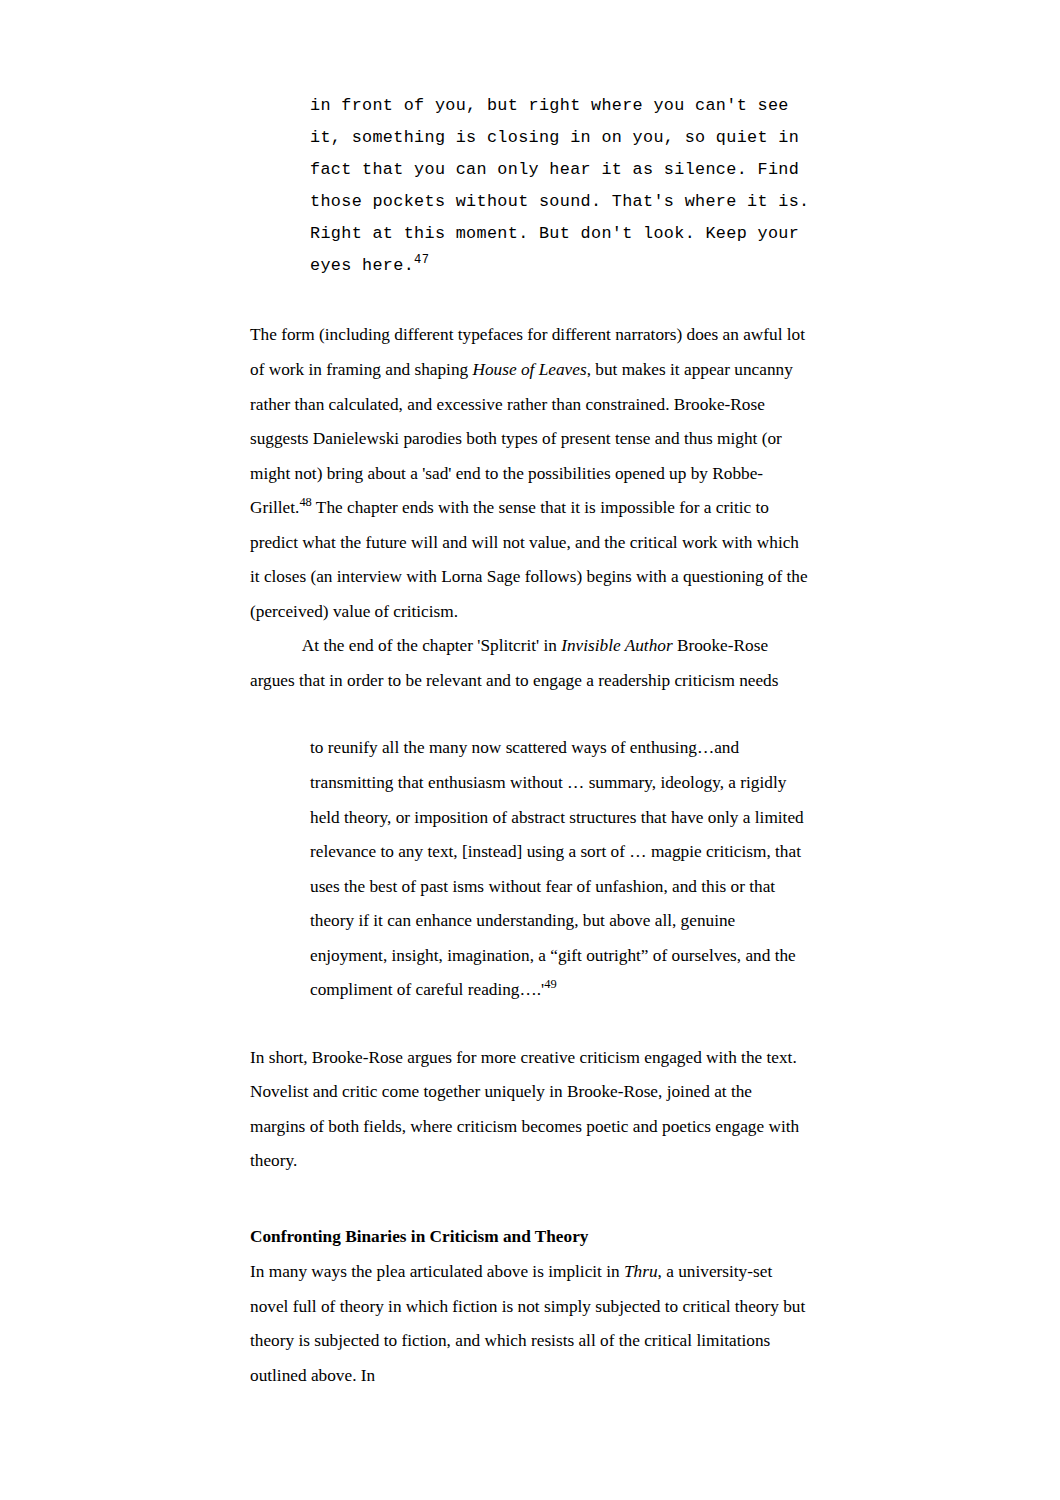in front of you, but right where you can't see
it, something is closing in on you, so quiet in
fact that you can only hear it as silence. Find
those pockets without sound. That's where it is.
Right at this moment. But don't look. Keep your
eyes here.47
The form (including different typefaces for different narrators) does an awful lot of work in framing and shaping House of Leaves, but makes it appear uncanny rather than calculated, and excessive rather than constrained. Brooke-Rose suggests Danielewski parodies both types of present tense and thus might (or might not) bring about a 'sad' end to the possibilities opened up by Robbe-Grillet.48 The chapter ends with the sense that it is impossible for a critic to predict what the future will and will not value, and the critical work with which it closes (an interview with Lorna Sage follows) begins with a questioning of the (perceived) value of criticism.
At the end of the chapter 'Splitcrit' in Invisible Author Brooke-Rose argues that in order to be relevant and to engage a readership criticism needs
to reunify all the many now scattered ways of enthusing…and transmitting that enthusiasm without … summary, ideology, a rigidly held theory, or imposition of abstract structures that have only a limited relevance to any text, [instead] using a sort of … magpie criticism, that uses the best of past isms without fear of unfashion, and this or that theory if it can enhance understanding, but above all, genuine enjoyment, insight, imagination, a “gift outright” of ourselves, and the compliment of careful reading….'49
In short, Brooke-Rose argues for more creative criticism engaged with the text. Novelist and critic come together uniquely in Brooke-Rose, joined at the margins of both fields, where criticism becomes poetic and poetics engage with theory.
Confronting Binaries in Criticism and Theory
In many ways the plea articulated above is implicit in Thru, a university-set novel full of theory in which fiction is not simply subjected to critical theory but theory is subjected to fiction, and which resists all of the critical limitations outlined above. In